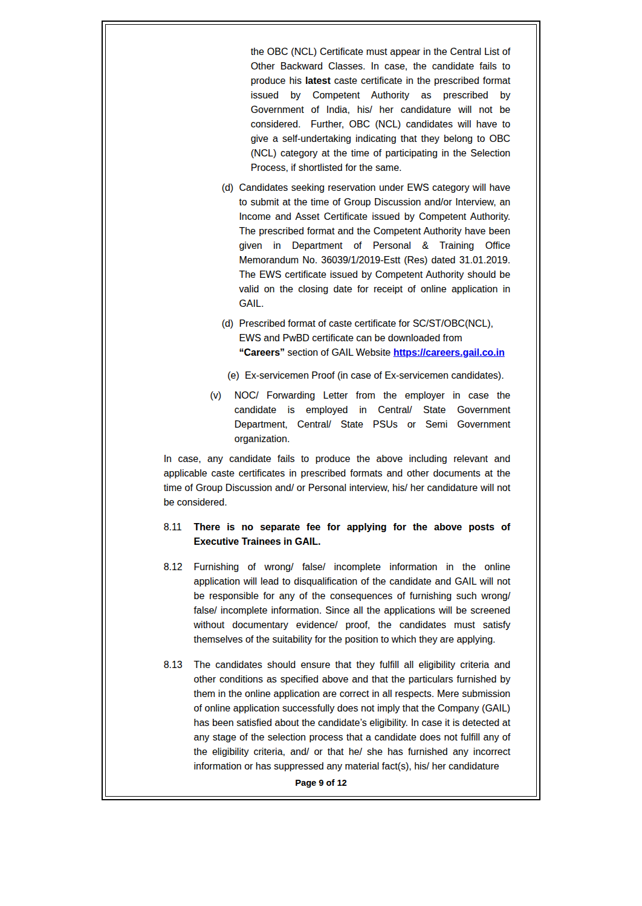the OBC (NCL) Certificate must appear in the Central List of Other Backward Classes. In case, the candidate fails to produce his latest caste certificate in the prescribed format issued by Competent Authority as prescribed by Government of India, his/ her candidature will not be considered. Further, OBC (NCL) candidates will have to give a self-undertaking indicating that they belong to OBC (NCL) category at the time of participating in the Selection Process, if shortlisted for the same.
(d)
Candidates seeking reservation under EWS category will have to submit at the time of Group Discussion and/or Interview, an Income and Asset Certificate issued by Competent Authority. The prescribed format and the Competent Authority have been given in Department of Personal & Training Office Memorandum No. 36039/1/2019-Estt (Res) dated 31.01.2019. The EWS certificate issued by Competent Authority should be valid on the closing date for receipt of online application in GAIL.
(d)
Prescribed format of caste certificate for SC/ST/OBC(NCL), EWS and PwBD certificate can be downloaded from “Careers” section of GAIL Website https://careers.gail.co.in
(e)
Ex-servicemen Proof (in case of Ex-servicemen candidates).
(v)
NOC/ Forwarding Letter from the employer in case the candidate is employed in Central/ State Government Department, Central/ State PSUs or Semi Government organization.
In case, any candidate fails to produce the above including relevant and applicable caste certificates in prescribed formats and other documents at the time of Group Discussion and/ or Personal interview, his/ her candidature will not be considered.
8.11
There is no separate fee for applying for the above posts of Executive Trainees in GAIL.
8.12
Furnishing of wrong/ false/ incomplete information in the online application will lead to disqualification of the candidate and GAIL will not be responsible for any of the consequences of furnishing such wrong/ false/ incomplete information. Since all the applications will be screened without documentary evidence/ proof, the candidates must satisfy themselves of the suitability for the position to which they are applying.
8.13
The candidates should ensure that they fulfill all eligibility criteria and other conditions as specified above and that the particulars furnished by them in the online application are correct in all respects. Mere submission of online application successfully does not imply that the Company (GAIL) has been satisfied about the candidate’s eligibility. In case it is detected at any stage of the selection process that a candidate does not fulfill any of the eligibility criteria, and/ or that he/ she has furnished any incorrect information or has suppressed any material fact(s), his/ her candidature
Page 9 of 12